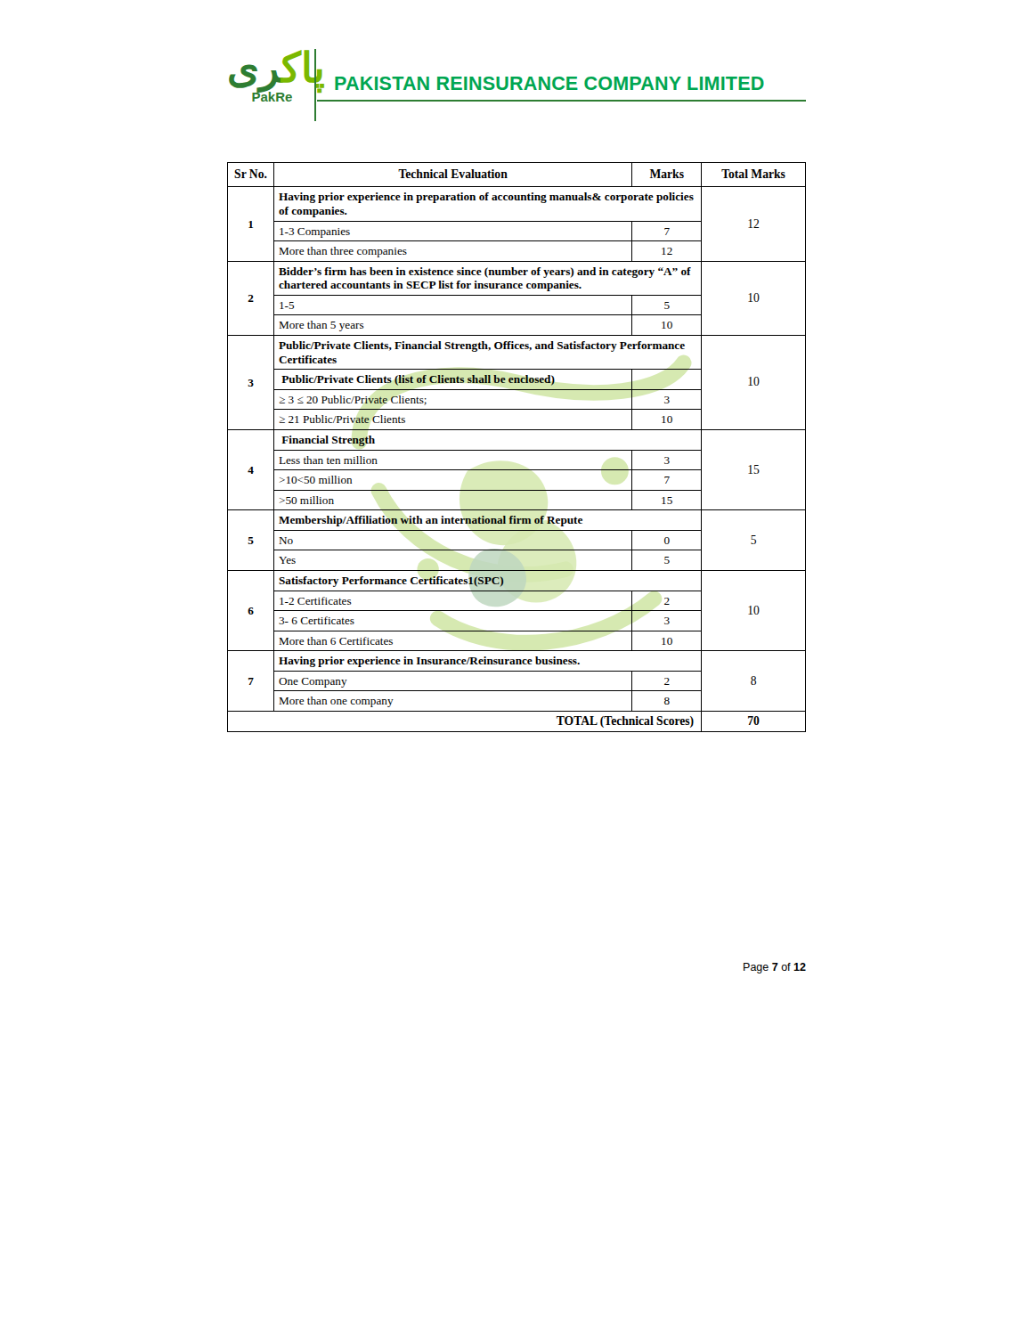پاکری
PakRe
PAKISTAN REINSURANCE COMPANY LIMITED
| Sr No. | Technical Evaluation | Marks | Total Marks |
| --- | --- | --- | --- |
| 1 | Having prior experience in preparation of accounting manuals& corporate policies of companies. | 12 |
| 1-3 Companies | 7 |
| More than three companies | 12 |
| 2 | Bidder’s firm has been in existence since (number of years) and in category “A” of chartered accountants in SECP list for insurance companies. | 10 |
| 1-5 | 5 |
| More than 5 years | 10 |
| 3 | Public/Private Clients, Financial Strength, Offices, and Satisfactory Performance Certificates | 10 |
| Public/Private Clients (list of Clients shall be enclosed) | |
| ≥ 3 ≤ 20 Public/Private Clients; | 3 |
| ≥ 21 Public/Private Clients | 10 |
| 4 | Financial Strength | 15 |
| Less than ten million | 3 |
| >10<50 million | 7 |
| >50 million | 15 |
| 5 | Membership/Affiliation with an international firm of Repute | 5 |
| No | 0 |
| Yes | 5 |
| 6 | Satisfactory Performance Certificates1(SPC) | 10 |
| 1-2 Certificates | 2 |
| 3- 6 Certificates | 3 |
| More than 6 Certificates | 10 |
| 7 | Having prior experience in Insurance/Reinsurance business. | 8 |
| One Company | 2 |
| More than one company | 8 |
| TOTAL (Technical Scores) | 70 |
Page 7 of 12